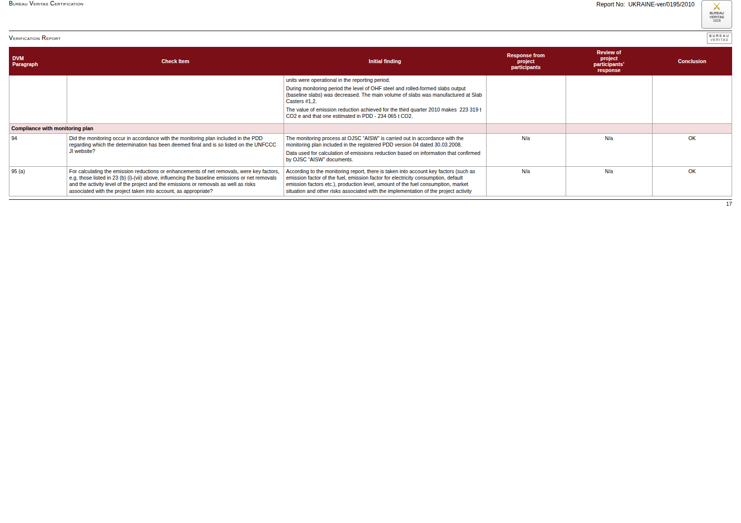Bureau Veritas Certification
Report No: UKRAINE-ver/0195/2010
⚔
BUREAU
VERITAS
1828
Verification Report
BUREAU
VERITAS
| DVM Paragraph | Check Item | Initial finding | Response from project participants | Review of project participants’ response | Conclusion |
| --- | --- | --- | --- | --- | --- |
| | | units were operational in the reporting period. During monitoring period the level of OHF steel and rolled-formed slabs output (baseline slabs) was decreased. The main volume of slabs was manufactured at Slab Casters #1,2. The value of emission reduction achieved for the third quarter 2010 makes 223 319 t CO2 e and that one estimated in PDD - 234 065 t CO2. | | | |
| Compliance with monitoring plan | | | | |
| 94 | Did the monitoring occur in accordance with the monitoring plan included in the PDD regarding which the determination has been deemed final and is so listed on the UNFCCC JI website? | The monitoring process at OJSC “AISW” is carried out in accordance with the monitoring plan included in the registered PDD version 04 dated 30.03.2008. Data used for calculation of emissions reduction based on information that confirmed by OJSC “AISW” documents. | N/a | N/a | OK |
| 95 (a) | For calculating the emission reductions or enhancements of net removals, were key factors, e.g. those listed in 23 (b) (i)-(vii) above, influencing the baseline emissions or net removals and the activity level of the project and the emissions or removals as well as risks associated with the project taken into account, as appropriate? | According to the monitoring report, there is taken into account key factors (such as emission factor of the fuel, emission factor for electricity consumption, default emission factors etc.), production level, amount of the fuel consumption, market situation and other risks associated with the implementation of the project activity | N/a | N/a | OK |
17